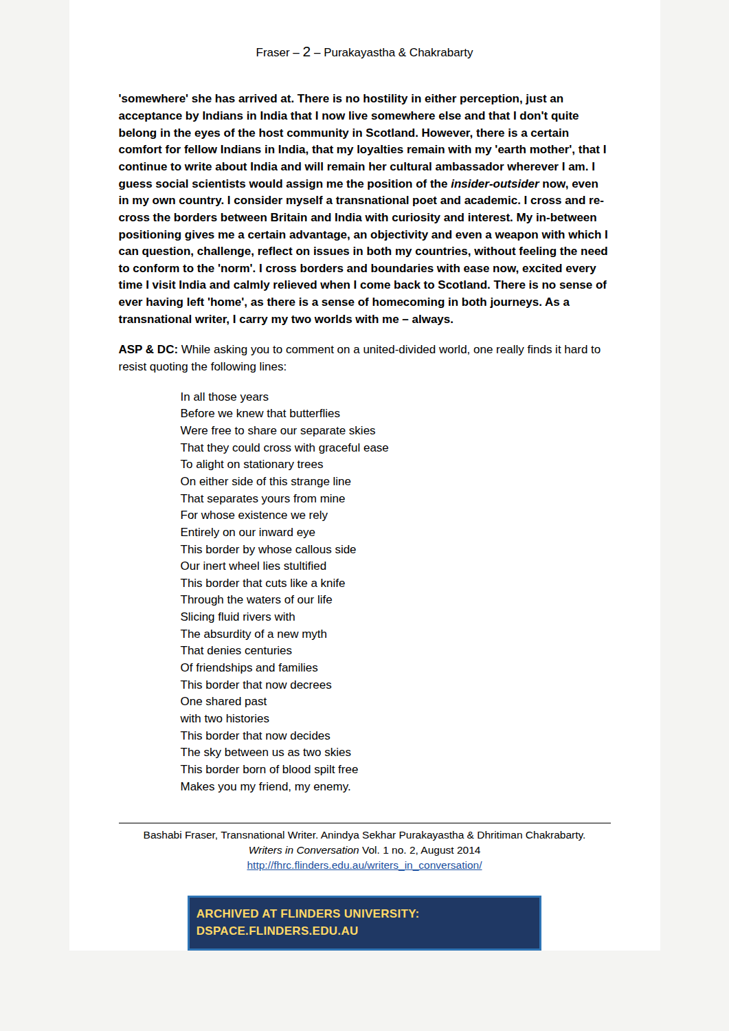Fraser – 2 – Purakayastha & Chakrabarty
'somewhere' she has arrived at. There is no hostility in either perception, just an acceptance by Indians in India that I now live somewhere else and that I don't quite belong in the eyes of the host community in Scotland. However, there is a certain comfort for fellow Indians in India, that my loyalties remain with my 'earth mother', that I continue to write about India and will remain her cultural ambassador wherever I am. I guess social scientists would assign me the position of the insider-outsider now, even in my own country. I consider myself a transnational poet and academic. I cross and re-cross the borders between Britain and India with curiosity and interest. My in-between positioning gives me a certain advantage, an objectivity and even a weapon with which I can question, challenge, reflect on issues in both my countries, without feeling the need to conform to the 'norm'. I cross borders and boundaries with ease now, excited every time I visit India and calmly relieved when I come back to Scotland. There is no sense of ever having left 'home', as there is a sense of homecoming in both journeys. As a transnational writer, I carry my two worlds with me – always.
ASP & DC: While asking you to comment on a united-divided world, one really finds it hard to resist quoting the following lines:
In all those years
Before we knew that butterflies
Were free to share our separate skies
That they could cross with graceful ease
To alight on stationary trees
On either side of this strange line
That separates yours from mine
For whose existence we rely
Entirely on our inward eye
This border by whose callous side
Our inert wheel lies stultified
This border that cuts like a knife
Through the waters of our life
Slicing fluid rivers with
The absurdity of a new myth
That denies centuries
Of friendships and families
This border that now decrees
One shared past
with two histories
This border that now decides
The sky between us as two skies
This border born of blood spilt free
Makes you my friend, my enemy.
Bashabi Fraser, Transnational Writer. Anindya Sekhar Purakayastha & Dhritiman Chakrabarty.
Writers in Conversation Vol. 1 no. 2, August 2014
http://fhrc.flinders.edu.au/writers_in_conversation/
ARCHIVED AT FLINDERS UNIVERSITY: DSPACE.FLINDERS.EDU.AU